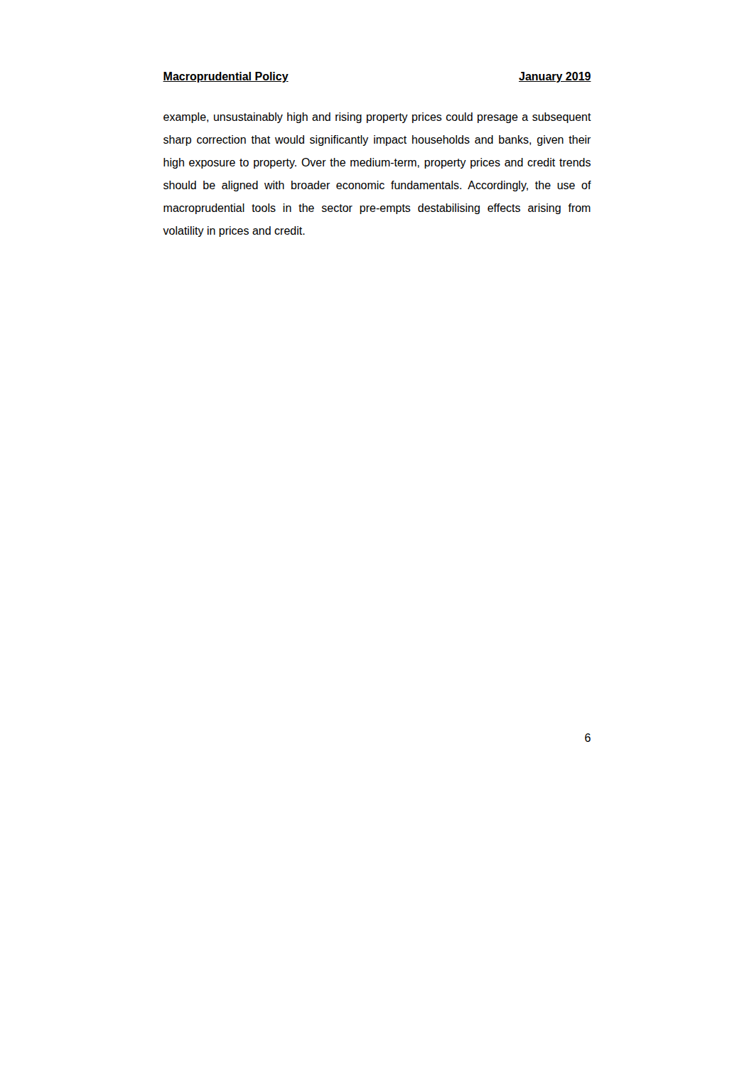Macroprudential Policy January 2019
example, unsustainably high and rising property prices could presage a subsequent sharp correction that would significantly impact households and banks, given their high exposure to property. Over the medium-term, property prices and credit trends should be aligned with broader economic fundamentals. Accordingly, the use of macroprudential tools in the sector pre-empts destabilising effects arising from volatility in prices and credit.
6